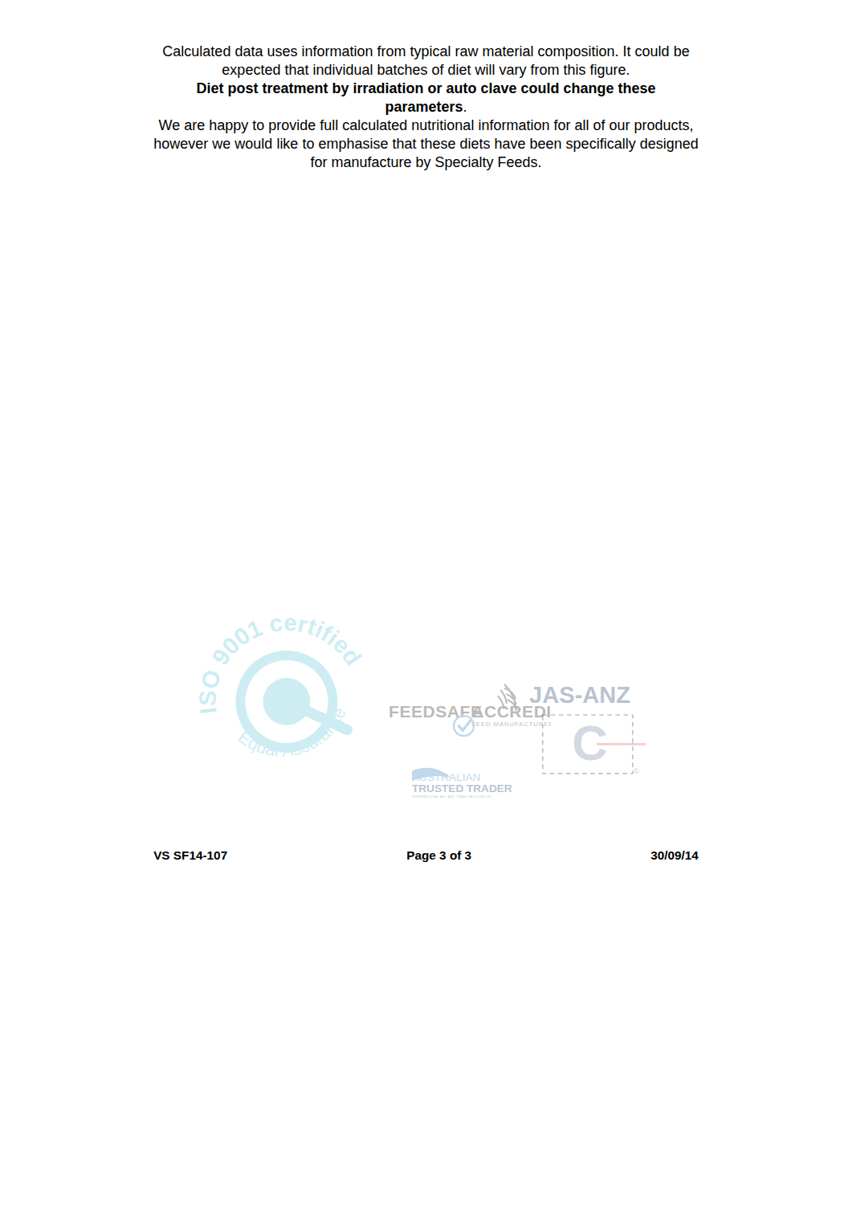Calculated data uses information from typical raw material composition. It could be expected that individual batches of diet will vary from this figure.
Diet post treatment by irradiation or auto clave could change these parameters.
We are happy to provide full calculated nutritional information for all of our products, however we would like to emphasise that these diets have been specifically designed for manufacture by Specialty Feeds.
ISO 9001 certified Equal Assurance
FEEDSAFE ACCREDITED FEED MANUFACTURER
AUSTRALIAN TRUSTED TRADER INTERNATIONAL AEO AND TRADE FACILITATION
JAS-ANZ C ©
VS SF14-107
Page 3 of 3
30/09/14